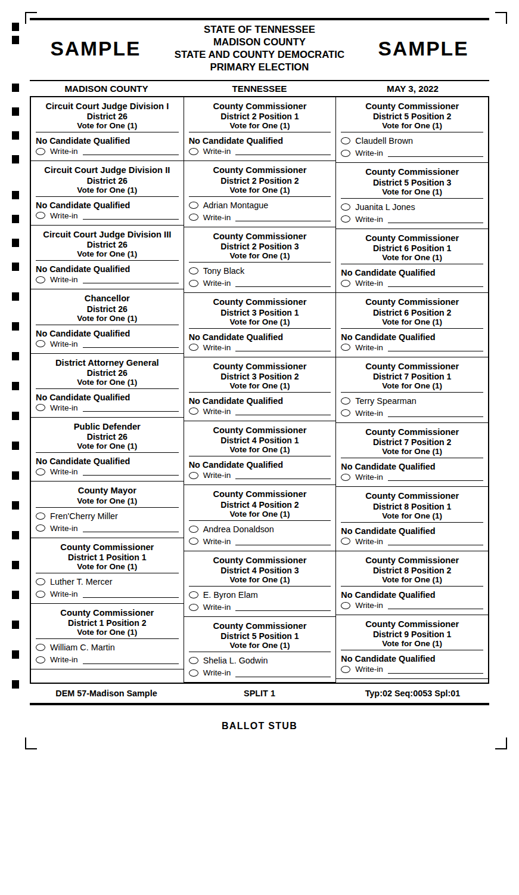SAMPLE
STATE OF TENNESSEE
MADISON COUNTY
STATE AND COUNTY DEMOCRATIC PRIMARY ELECTION
SAMPLE
MADISON COUNTY
TENNESSEE
MAY 3, 2022
Circuit Court Judge Division I
District 26
Vote for One (1)
No Candidate Qualified
Write-in
Circuit Court Judge Division II
District 26
Vote for One (1)
No Candidate Qualified
Write-in
Circuit Court Judge Division III
District 26
Vote for One (1)
No Candidate Qualified
Write-in
Chancellor
District 26
Vote for One (1)
No Candidate Qualified
Write-in
District Attorney General
District 26
Vote for One (1)
No Candidate Qualified
Write-in
Public Defender
District 26
Vote for One (1)
No Candidate Qualified
Write-in
County Mayor
Vote for One (1)
Fren'Cherry Miller
Write-in
County Commissioner
District 1 Position 1
Vote for One (1)
Luther T. Mercer
Write-in
County Commissioner
District 1 Position 2
Vote for One (1)
William C. Martin
Write-in
County Commissioner
District 2 Position 1
Vote for One (1)
No Candidate Qualified
Write-in
County Commissioner
District 2 Position 2
Vote for One (1)
Adrian Montague
Write-in
County Commissioner
District 2 Position 3
Vote for One (1)
Tony Black
Write-in
County Commissioner
District 3 Position 1
Vote for One (1)
No Candidate Qualified
Write-in
County Commissioner
District 3 Position 2
Vote for One (1)
No Candidate Qualified
Write-in
County Commissioner
District 4 Position 1
Vote for One (1)
No Candidate Qualified
Write-in
County Commissioner
District 4 Position 2
Vote for One (1)
Andrea Donaldson
Write-in
County Commissioner
District 4 Position 3
Vote for One (1)
E. Byron Elam
Write-in
County Commissioner
District 5 Position 1
Vote for One (1)
Shelia L. Godwin
Write-in
County Commissioner
District 5 Position 2
Vote for One (1)
Claudell Brown
Write-in
County Commissioner
District 5 Position 3
Vote for One (1)
Juanita L Jones
Write-in
County Commissioner
District 6 Position 1
Vote for One (1)
No Candidate Qualified
Write-in
County Commissioner
District 6 Position 2
Vote for One (1)
No Candidate Qualified
Write-in
County Commissioner
District 7 Position 1
Vote for One (1)
Terry Spearman
Write-in
County Commissioner
District 7 Position 2
Vote for One (1)
No Candidate Qualified
Write-in
County Commissioner
District 8 Position 1
Vote for One (1)
No Candidate Qualified
Write-in
County Commissioner
District 8 Position 2
Vote for One (1)
No Candidate Qualified
Write-in
County Commissioner
District 9 Position 1
Vote for One (1)
No Candidate Qualified
Write-in
DEM 57-Madison Sample
SPLIT 1
Typ:02 Seq:0053 Spl:01
BALLOT STUB